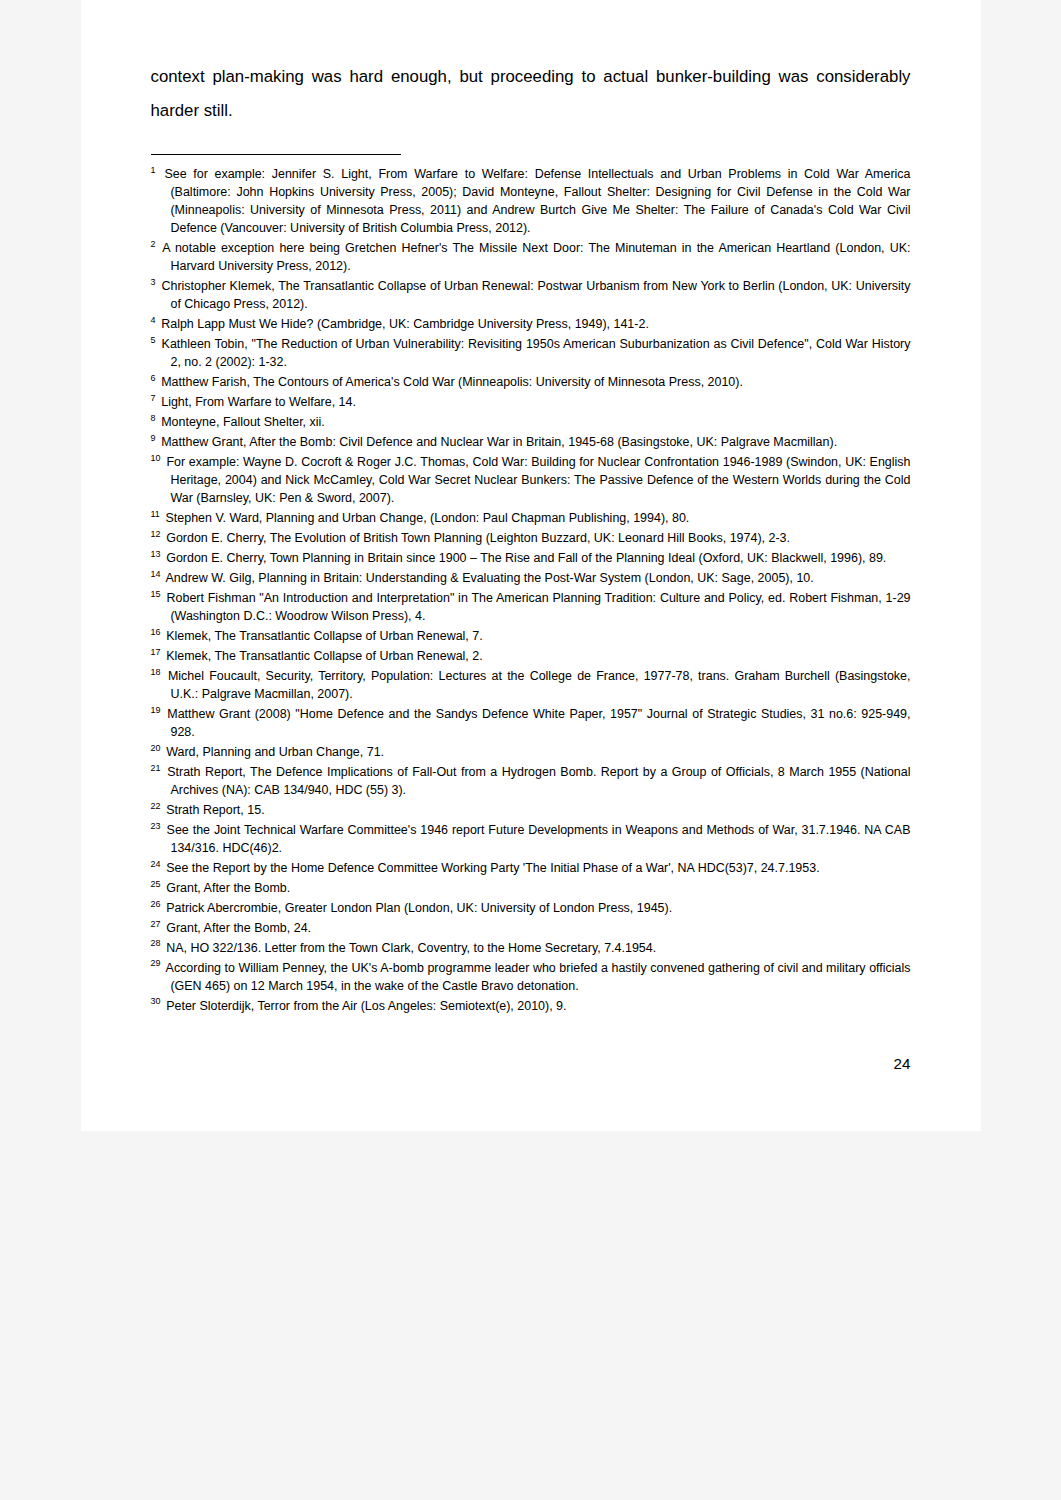context plan-making was hard enough, but proceeding to actual bunker-building was considerably harder still.
1 See for example: Jennifer S. Light, From Warfare to Welfare: Defense Intellectuals and Urban Problems in Cold War America (Baltimore: John Hopkins University Press, 2005); David Monteyne, Fallout Shelter: Designing for Civil Defense in the Cold War (Minneapolis: University of Minnesota Press, 2011) and Andrew Burtch Give Me Shelter: The Failure of Canada's Cold War Civil Defence (Vancouver: University of British Columbia Press, 2012).
2 A notable exception here being Gretchen Hefner's The Missile Next Door: The Minuteman in the American Heartland (London, UK: Harvard University Press, 2012).
3 Christopher Klemek, The Transatlantic Collapse of Urban Renewal: Postwar Urbanism from New York to Berlin (London, UK: University of Chicago Press, 2012).
4 Ralph Lapp Must We Hide? (Cambridge, UK: Cambridge University Press, 1949), 141-2.
5 Kathleen Tobin, "The Reduction of Urban Vulnerability: Revisiting 1950s American Suburbanization as Civil Defence", Cold War History 2, no. 2 (2002): 1-32.
6 Matthew Farish, The Contours of America's Cold War (Minneapolis: University of Minnesota Press, 2010).
7 Light, From Warfare to Welfare, 14.
8 Monteyne, Fallout Shelter, xii.
9 Matthew Grant, After the Bomb: Civil Defence and Nuclear War in Britain, 1945-68 (Basingstoke, UK: Palgrave Macmillan).
10 For example: Wayne D. Cocroft & Roger J.C. Thomas, Cold War: Building for Nuclear Confrontation 1946-1989 (Swindon, UK: English Heritage, 2004) and Nick McCamley, Cold War Secret Nuclear Bunkers: The Passive Defence of the Western Worlds during the Cold War (Barnsley, UK: Pen & Sword, 2007).
11 Stephen V. Ward, Planning and Urban Change, (London: Paul Chapman Publishing, 1994), 80.
12 Gordon E. Cherry, The Evolution of British Town Planning (Leighton Buzzard, UK: Leonard Hill Books, 1974), 2-3.
13 Gordon E. Cherry, Town Planning in Britain since 1900 – The Rise and Fall of the Planning Ideal (Oxford, UK: Blackwell, 1996), 89.
14 Andrew W. Gilg, Planning in Britain: Understanding & Evaluating the Post-War System (London, UK: Sage, 2005), 10.
15 Robert Fishman "An Introduction and Interpretation" in The American Planning Tradition: Culture and Policy, ed. Robert Fishman, 1-29 (Washington D.C.: Woodrow Wilson Press), 4.
16 Klemek, The Transatlantic Collapse of Urban Renewal, 7.
17 Klemek, The Transatlantic Collapse of Urban Renewal, 2.
18 Michel Foucault, Security, Territory, Population: Lectures at the College de France, 1977-78, trans. Graham Burchell (Basingstoke, U.K.: Palgrave Macmillan, 2007).
19 Matthew Grant (2008) "Home Defence and the Sandys Defence White Paper, 1957" Journal of Strategic Studies, 31 no.6: 925-949, 928.
20 Ward, Planning and Urban Change, 71.
21 Strath Report, The Defence Implications of Fall-Out from a Hydrogen Bomb. Report by a Group of Officials, 8 March 1955 (National Archives (NA): CAB 134/940, HDC (55) 3).
22 Strath Report, 15.
23 See the Joint Technical Warfare Committee's 1946 report Future Developments in Weapons and Methods of War, 31.7.1946. NA CAB 134/316. HDC(46)2.
24 See the Report by the Home Defence Committee Working Party 'The Initial Phase of a War', NA HDC(53)7, 24.7.1953.
25 Grant, After the Bomb.
26 Patrick Abercrombie, Greater London Plan (London, UK: University of London Press, 1945).
27 Grant, After the Bomb, 24.
28 NA, HO 322/136. Letter from the Town Clark, Coventry, to the Home Secretary, 7.4.1954.
29 According to William Penney, the UK's A-bomb programme leader who briefed a hastily convened gathering of civil and military officials (GEN 465) on 12 March 1954, in the wake of the Castle Bravo detonation.
30 Peter Sloterdijk, Terror from the Air (Los Angeles: Semiotext(e), 2010), 9.
24